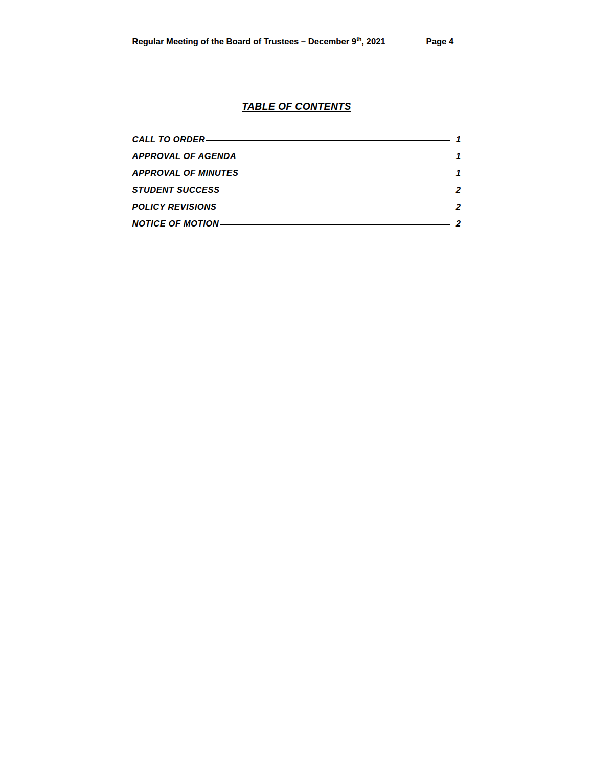Regular Meeting of the Board of Trustees – December 9th, 2021 Page 4
TABLE OF CONTENTS
CALL TO ORDER 1
APPROVAL OF AGENDA 1
APPROVAL OF MINUTES 1
STUDENT SUCCESS 2
POLICY REVISIONS 2
NOTICE OF MOTION 2